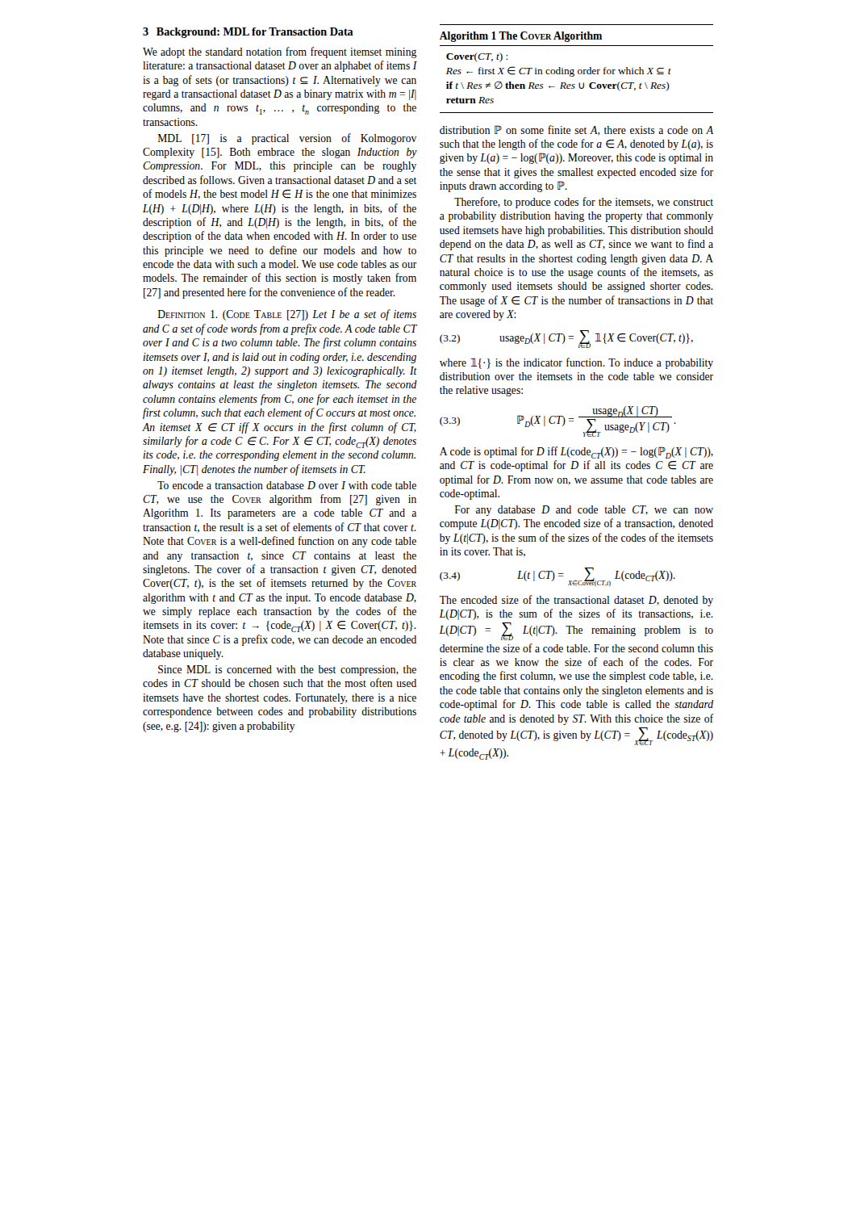3 Background: MDL for Transaction Data
We adopt the standard notation from frequent itemset mining literature: a transactional dataset D over an alphabet of items I is a bag of sets (or transactions) t ⊆ I. Alternatively we can regard a transactional dataset D as a binary matrix with m = |I| columns, and n rows t1, … , tn corresponding to the transactions.
MDL [17] is a practical version of Kolmogorov Complexity [15]. Both embrace the slogan Induction by Compression. For MDL, this principle can be roughly described as follows. Given a transactional dataset D and a set of models H, the best model H ∈ H is the one that minimizes L(H) + L(D|H), where L(H) is the length, in bits, of the description of H, and L(D|H) is the length, in bits, of the description of the data when encoded with H. In order to use this principle we need to define our models and how to encode the data with such a model. We use code tables as our models. The remainder of this section is mostly taken from [27] and presented here for the convenience of the reader.
Definition 1. (Code Table [27]) Let I be a set of items and C a set of code words from a prefix code. A code table CT over I and C is a two column table. The first column contains itemsets over I, and is laid out in coding order, i.e. descending on 1) itemset length, 2) support and 3) lexicographically. It always contains at least the singleton itemsets. The second column contains elements from C, one for each itemset in the first column, such that each element of C occurs at most once. An itemset X ∈ CT iff X occurs in the first column of CT, similarly for a code C ∈ C. For X ∈ CT, codeCT(X) denotes its code, i.e. the corresponding element in the second column. Finally, |CT| denotes the number of itemsets in CT.
To encode a transaction database D over I with code table CT, we use the Cover algorithm from [27] given in Algorithm 1. Its parameters are a code table CT and a transaction t, the result is a set of elements of CT that cover t. Note that Cover is a well-defined function on any code table and any transaction t, since CT contains at least the singletons. The cover of a transaction t given CT, denoted Cover(CT, t), is the set of itemsets returned by the Cover algorithm with t and CT as the input. To encode database D, we simply replace each transaction by the codes of the itemsets in its cover: t → {codeCT(X) | X ∈ Cover(CT, t)}. Note that since C is a prefix code, we can decode an encoded database uniquely.
Since MDL is concerned with the best compression, the codes in CT should be chosen such that the most often used itemsets have the shortest codes. Fortunately, there is a nice correspondence between codes and probability distributions (see, e.g. [24]): given a probability
Algorithm 1 The Cover Algorithm
Cover(CT, t) :
Res ← first X ∈ CT in coding order for which X ⊆ t
if t \ Res ≠ ∅ then Res ← Res ∪ Cover(CT, t \ Res)
return Res
distribution ℙ on some finite set A, there exists a code on A such that the length of the code for a ∈ A, denoted by L(a), is given by L(a) = − log(ℙ(a)). Moreover, this code is optimal in the sense that it gives the smallest expected encoded size for inputs drawn according to ℙ.
Therefore, to produce codes for the itemsets, we construct a probability distribution having the property that commonly used itemsets have high probabilities. This distribution should depend on the data D, as well as CT, since we want to find a CT that results in the shortest coding length given data D. A natural choice is to use the usage counts of the itemsets, as commonly used itemsets should be assigned shorter codes. The usage of X ∈ CT is the number of transactions in D that are covered by X:
(3.2)
usageD(X | CT) = ∑t∈D 𝟙{X ∈ Cover(CT, t)},
where 𝟙{·} is the indicator function. To induce a probability distribution over the itemsets in the code table we consider the relative usages:
(3.3)
ℙD(X | CT) = usageD(X | CT) ∑Y∈CT usageD(Y | CT) .
A code is optimal for D iff L(codeCT(X)) = − log(ℙD(X | CT)), and CT is code-optimal for D if all its codes C ∈ CT are optimal for D. From now on, we assume that code tables are code-optimal.
For any database D and code table CT, we can now compute L(D|CT). The encoded size of a transaction, denoted by L(t|CT), is the sum of the sizes of the codes of the itemsets in its cover. That is,
(3.4)
L(t | CT) = ∑X∈Cover(CT,t) L(codeCT(X)).
The encoded size of the transactional dataset D, denoted by L(D|CT), is the sum of the sizes of its transactions, i.e. L(D|CT) = ∑t∈D L(t|CT). The remaining problem is to determine the size of a code table. For the second column this is clear as we know the size of each of the codes. For encoding the first column, we use the simplest code table, i.e. the code table that contains only the singleton elements and is code-optimal for D. This code table is called the standard code table and is denoted by ST. With this choice the size of CT, denoted by L(CT), is given by L(CT) = ∑X∈CT L(codeST(X)) + L(codeCT(X)).